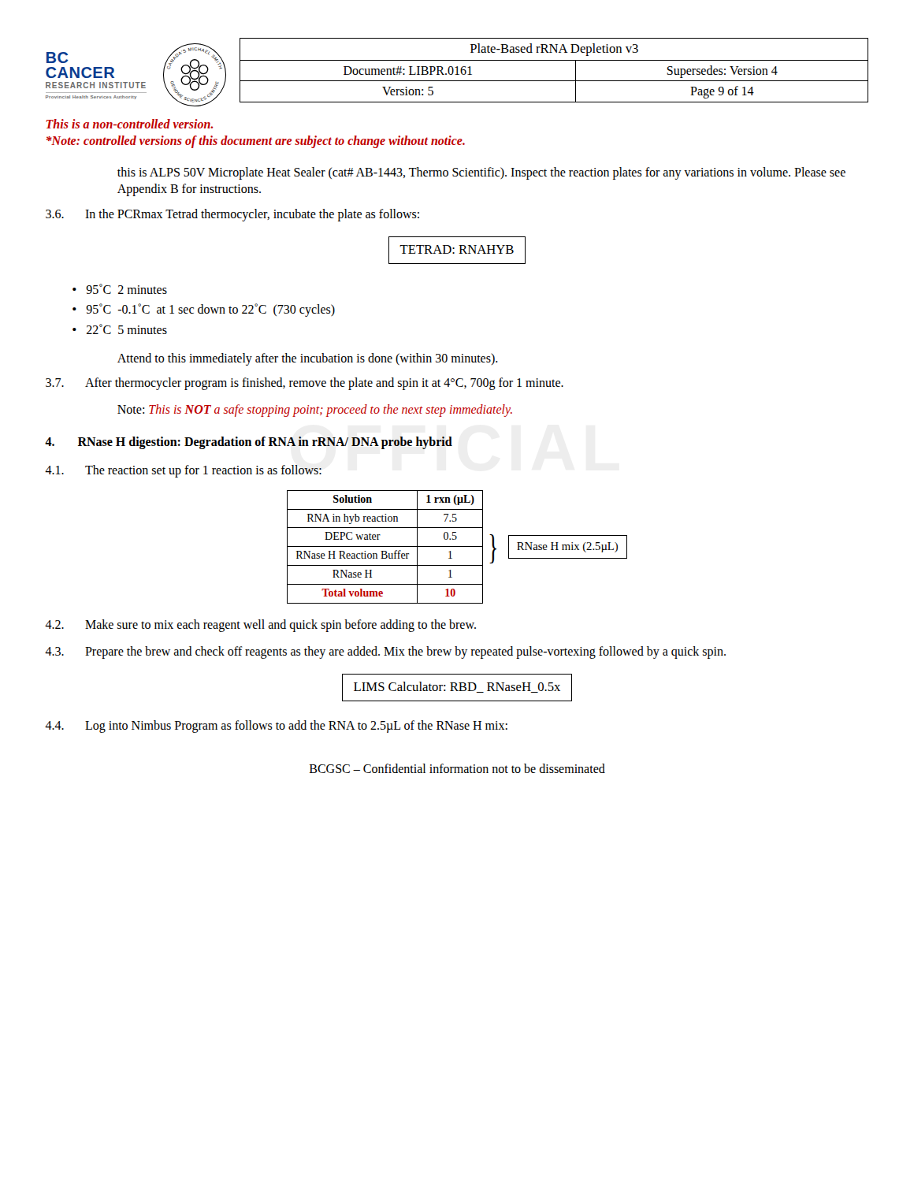BC
CANCER RESEARCH INSTITUTE Provincial Health Services Authority
CANADA'S MICHAEL SMITH GENOME SCIENCES CENTRE
| Plate-Based rRNA Depletion v3 |
| Document#: LIBPR.0161 | Supersedes: Version 4 |
| Version: 5 | Page 9 of 14 |
This is a non-controlled version.
*Note: controlled versions of this document are subject to change without notice.
this is ALPS 50V Microplate Heat Sealer (cat# AB-1443, Thermo Scientific). Inspect the reaction plates for any variations in volume. Please see Appendix B for instructions.
3.6.
In the PCRmax Tetrad thermocycler, incubate the plate as follows:
TETRAD: RNAHYB
95˚C 2 minutes
95˚C -0.1˚C at 1 sec down to 22˚C (730 cycles)
22˚C 5 minutes
Attend to this immediately after the incubation is done (within 30 minutes).
3.7.
After thermocycler program is finished, remove the plate and spin it at 4°C, 700g for 1 minute.
Note: This is NOT a safe stopping point; proceed to the next step immediately.
4.
RNase H digestion: Degradation of RNA in rRNA/ DNA probe hybrid
4.1.
The reaction set up for 1 reaction is as follows:
| Solution | 1 rxn (µL) |
| --- | --- |
| RNA in hyb reaction | 7.5 |
| DEPC water | 0.5 |
| RNase H Reaction Buffer | 1 |
| RNase H | 1 |
| Total volume | 10 |
} RNase H mix (2.5µL)
4.2.
Make sure to mix each reagent well and quick spin before adding to the brew.
4.3.
Prepare the brew and check off reagents as they are added. Mix the brew by repeated pulse-vortexing followed by a quick spin.
LIMS Calculator: RBD_ RNaseH_0.5x
4.4.
Log into Nimbus Program as follows to add the RNA to 2.5µL of the RNase H mix:
BCGSC – Confidential information not to be disseminated